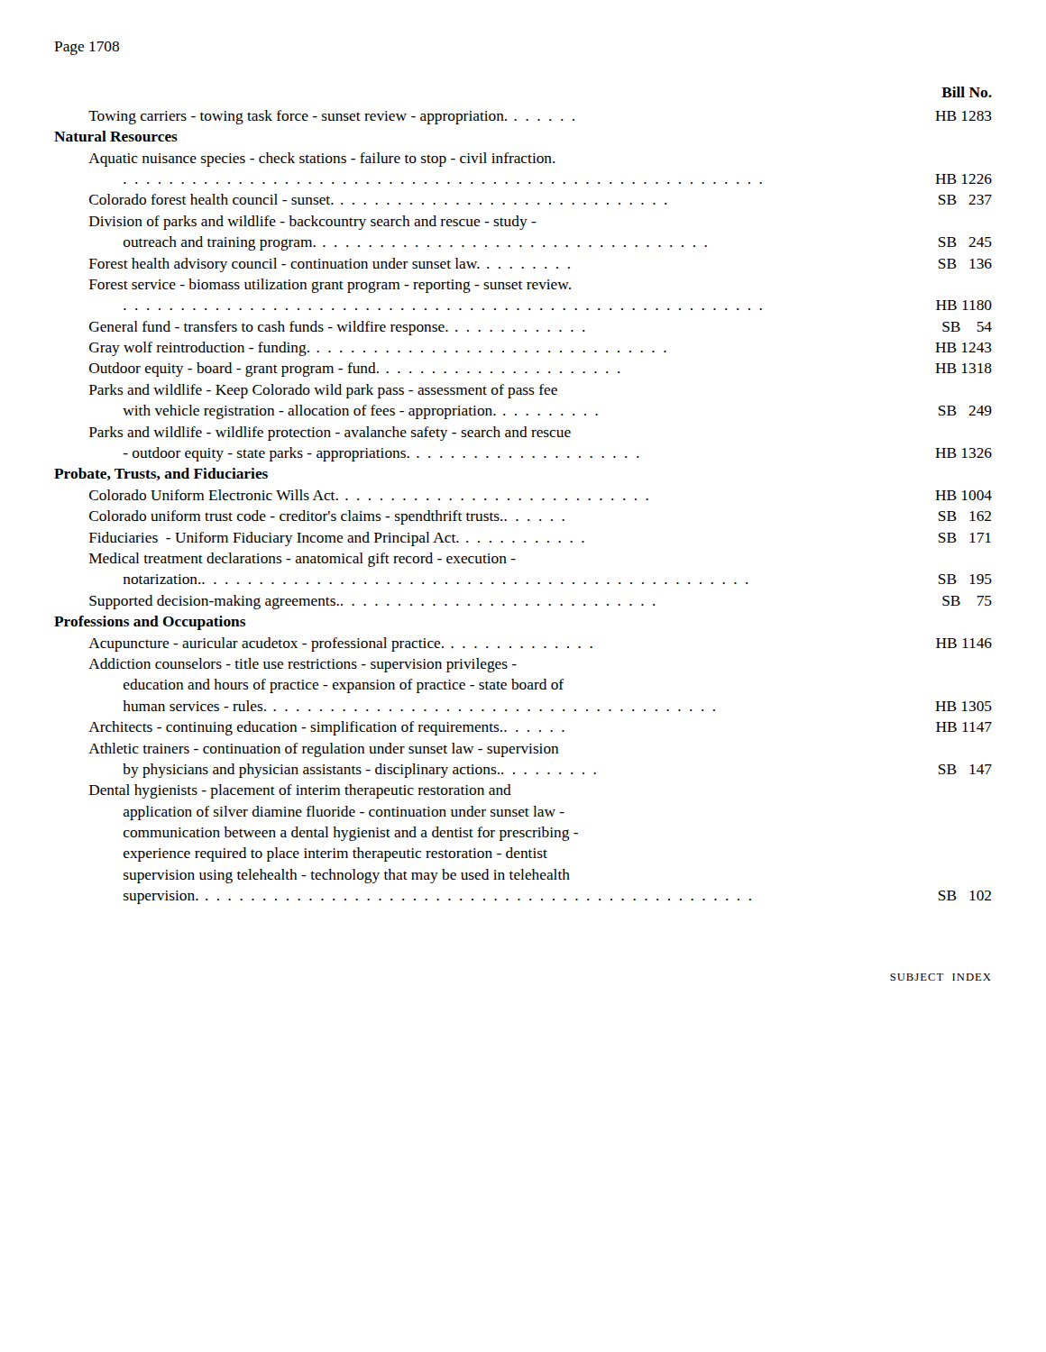Page 1708
Bill No.
| Towing carriers - towing task force - sunset review - appropriation. . . . . . . | HB 1283 |
| Natural Resources |
| Aquatic nuisance species - check stations - failure to stop - civil infraction. . . . . . . . . . . . . . . . . . . . . . . . . . . . . . . . . . . . . . . . . . . . . . . . . . . . . . . . . | HB 1226 |
| Colorado forest health council - sunset. . . . . . . . . . . . . . . . . . . . . . . . . . . . . . | SB 237 |
| Division of parks and wildlife - backcountry search and rescue - study - outreach and training program. . . . . . . . . . . . . . . . . . . . . . . . . . . . . . . . . . . | SB 245 |
| Forest health advisory council - continuation under sunset law. . . . . . . . . | SB 136 |
| Forest service - biomass utilization grant program - reporting - sunset review. . . . . . . . . . . . . . . . . . . . . . . . . . . . . . . . . . . . . . . . . . . . . . . . . . . . . . . . . | HB 1180 |
| General fund - transfers to cash funds - wildfire response. . . . . . . . . . . . . | SB 54 |
| Gray wolf reintroduction - funding. . . . . . . . . . . . . . . . . . . . . . . . . . . . . . . . | HB 1243 |
| Outdoor equity - board - grant program - fund. . . . . . . . . . . . . . . . . . . . . . | HB 1318 |
| Parks and wildlife - Keep Colorado wild park pass - assessment of pass fee with vehicle registration - allocation of fees - appropriation. . . . . . . . . . | SB 249 |
| Parks and wildlife - wildlife protection - avalanche safety - search and rescue - outdoor equity - state parks - appropriations. . . . . . . . . . . . . . . . . . . . . | HB 1326 |
| Probate, Trusts, and Fiduciaries |
| Colorado Uniform Electronic Wills Act. . . . . . . . . . . . . . . . . . . . . . . . . . . . | HB 1004 |
| Colorado uniform trust code - creditor's claims - spendthrift trusts. . . . . . . | SB 162 |
| Fiduciaries - Uniform Fiduciary Income and Principal Act. . . . . . . . . . . . | SB 171 |
| Medical treatment declarations - anatomical gift record - execution - notarization. . . . . . . . . . . . . . . . . . . . . . . . . . . . . . . . . . . . . . . . . . . . . . . . . | SB 195 |
| Supported decision-making agreements. . . . . . . . . . . . . . . . . . . . . . . . . . . . . | SB 75 |
| Professions and Occupations |
| Acupuncture - auricular acudetox - professional practice. . . . . . . . . . . . . . | HB 1146 |
| Addiction counselors - title use restrictions - supervision privileges - education and hours of practice - expansion of practice - state board of human services - rules. . . . . . . . . . . . . . . . . . . . . . . . . . . . . . . . . . . . . . . . | HB 1305 |
| Architects - continuing education - simplification of requirements. . . . . . . | HB 1147 |
| Athletic trainers - continuation of regulation under sunset law - supervision by physicians and physician assistants - disciplinary actions. . . . . . . . . . | SB 147 |
| Dental hygienists - placement of interim therapeutic restoration and application of silver diamine fluoride - continuation under sunset law - communication between a dental hygienist and a dentist for prescribing - experience required to place interim therapeutic restoration - dentist supervision using telehealth - technology that may be used in telehealth supervision. . . . . . . . . . . . . . . . . . . . . . . . . . . . . . . . . . . . . . . . . . . . . . . . . | SB 102 |
SUBJECT INDEX